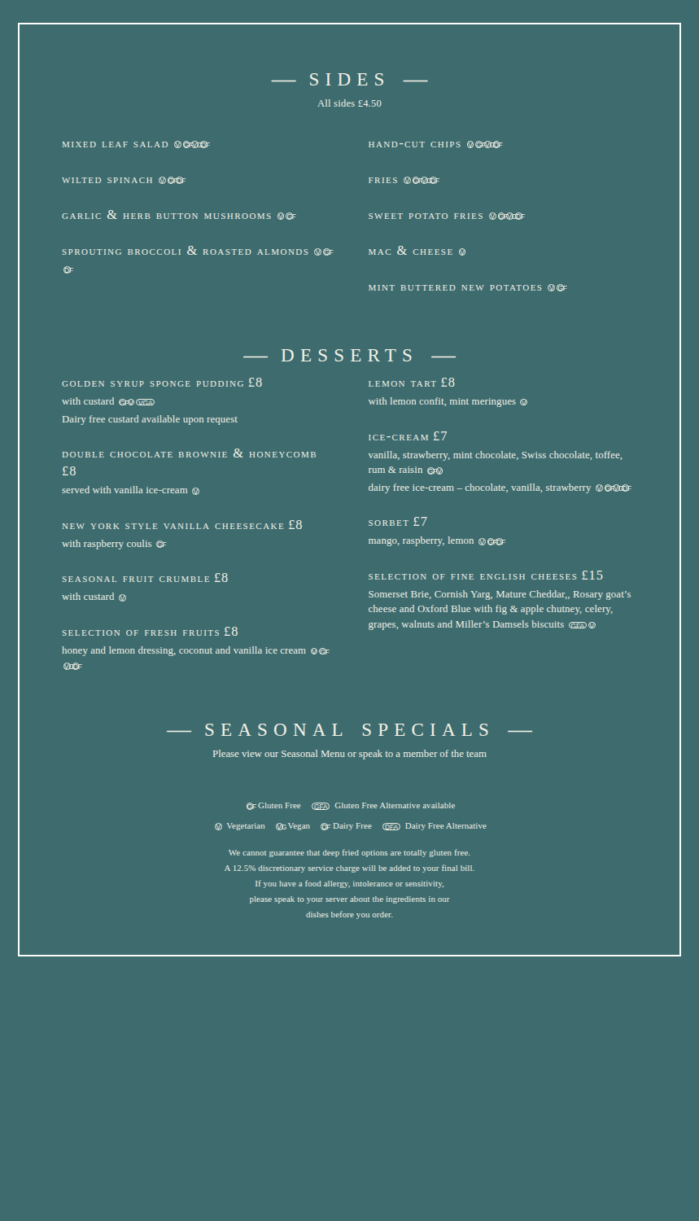Sides
All sides £4.50
Mixed Leaf Salad VGF VG DF
Wilted Spinach VGF DF
Garlic & Herb Button Mushrooms VGF
Sprouting Broccoli & Roasted Almonds VGF DF
Hand-Cut Chips VGF VG DF
Fries VGF VG DF
Sweet Potato Fries VGF VG DF
Mac & Cheese V
Mint Buttered New Potatoes VGF
Desserts
Golden Syrup Sponge Pudding £8 with custard GF VVGA Dairy free custard available upon request
Double Chocolate Brownie & Honeycomb £8 served with vanilla ice-cream V
New York Style Vanilla Cheesecake £8 with raspberry coulis GF
Seasonal Fruit Crumble £8 with custard V
Selection of Fresh Fruits £8 honey and lemon dressing, coconut and vanilla ice cream VGF VG DF
Lemon Tart £8 with lemon confit, mint meringues V
Ice-Cream £7 vanilla, strawberry, mint chocolate, Swiss chocolate, toffee, rum & raisin GF V dairy free ice-cream – chocolate, vanilla, strawberry VGF VG DF
Sorbet £7 mango, raspberry, lemon VGF DF
Selection of Fine English Cheeses £15 Somerset Brie, Cornish Yarg, Mature Cheddar,, Rosary goat’s cheese and Oxford Blue with fig & apple chutney, celery, grapes, walnuts and Miller’s Damsels biscuits GFA V
Seasonal Specials
Please view our Seasonal Menu or speak to a member of the team
GF Gluten Free GFA Gluten Free Alternative available
V Vegetarian VG Vegan DF Dairy Free DFA Dairy Free Alternative
We cannot guarantee that deep fried options are totally gluten free.
A 12.5% discretionary service charge will be added to your final bill.
If you have a food allergy, intolerance or sensitivity,
please speak to your server about the ingredients in our
dishes before you order.